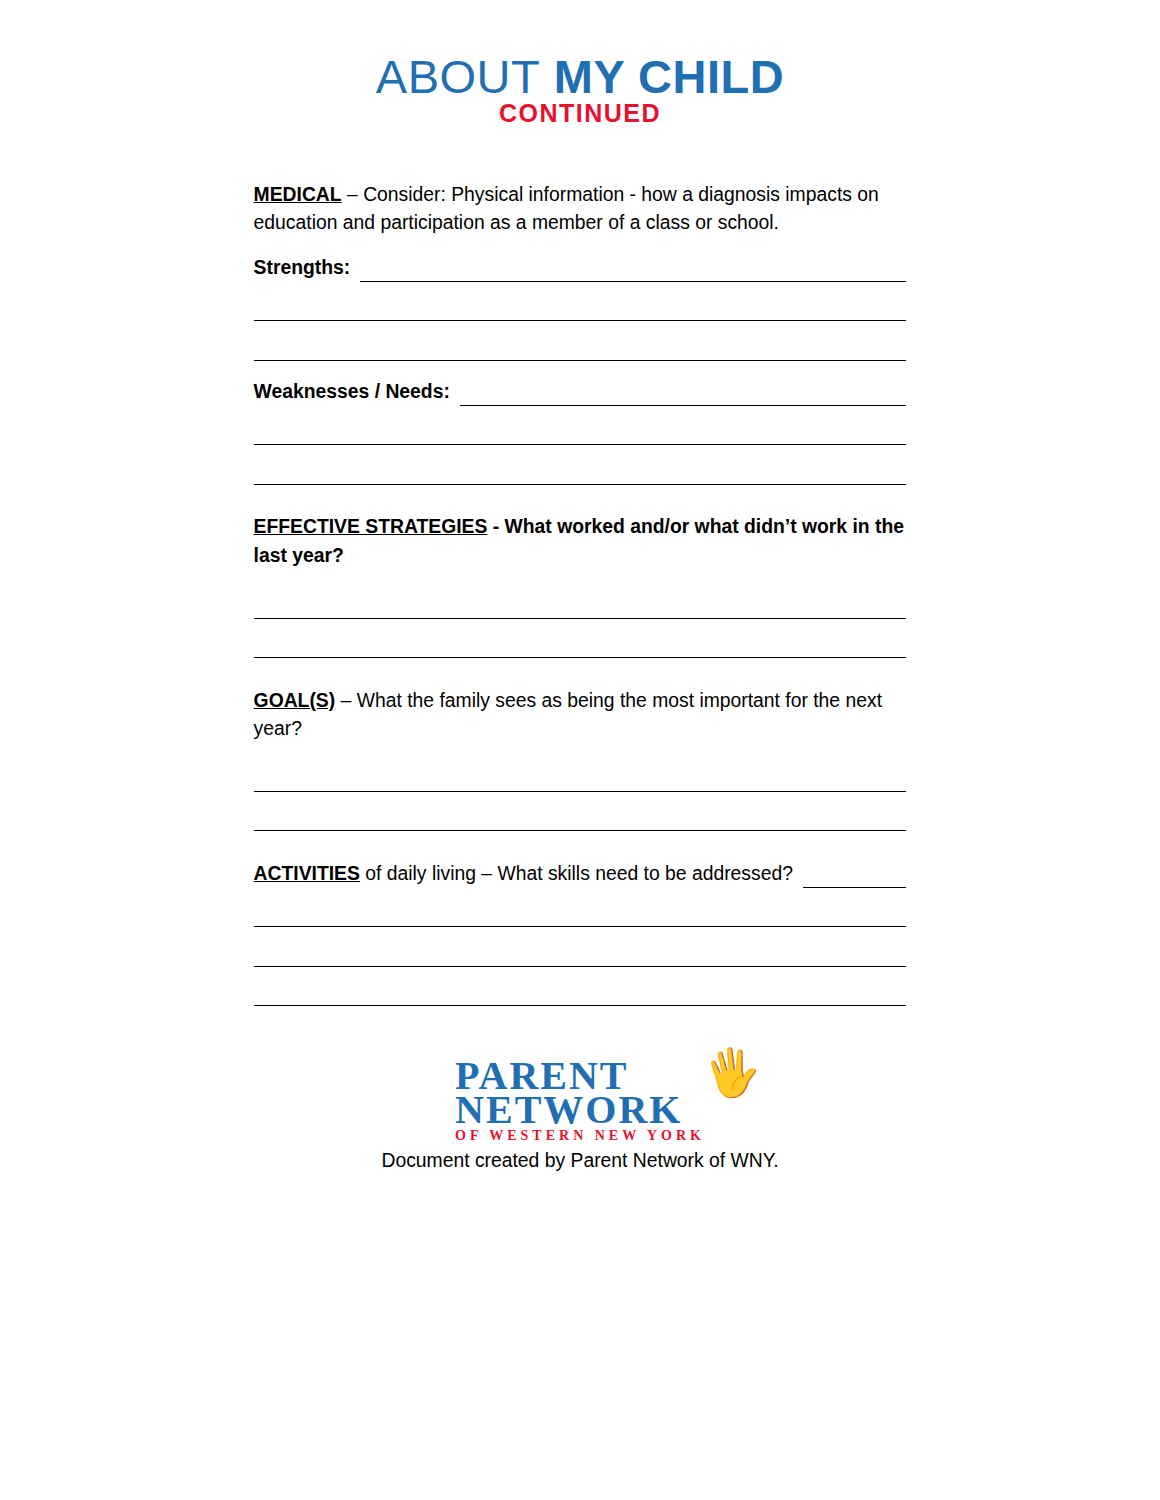ABOUT MY CHILD
CONTINUED
MEDICAL – Consider: Physical information - how a diagnosis impacts on education and participation as a member of a class or school.
Strengths:
Weaknesses / Needs:
EFFECTIVE STRATEGIES - What worked and/or what didn’t work in the last year?
GOAL(S) – What the family sees as being the most important for the next year?
ACTIVITIES of daily living – What skills need to be addressed?
PARENT
NETWORK🖐
OF WESTERN NEW YORK
Document created by Parent Network of WNY.